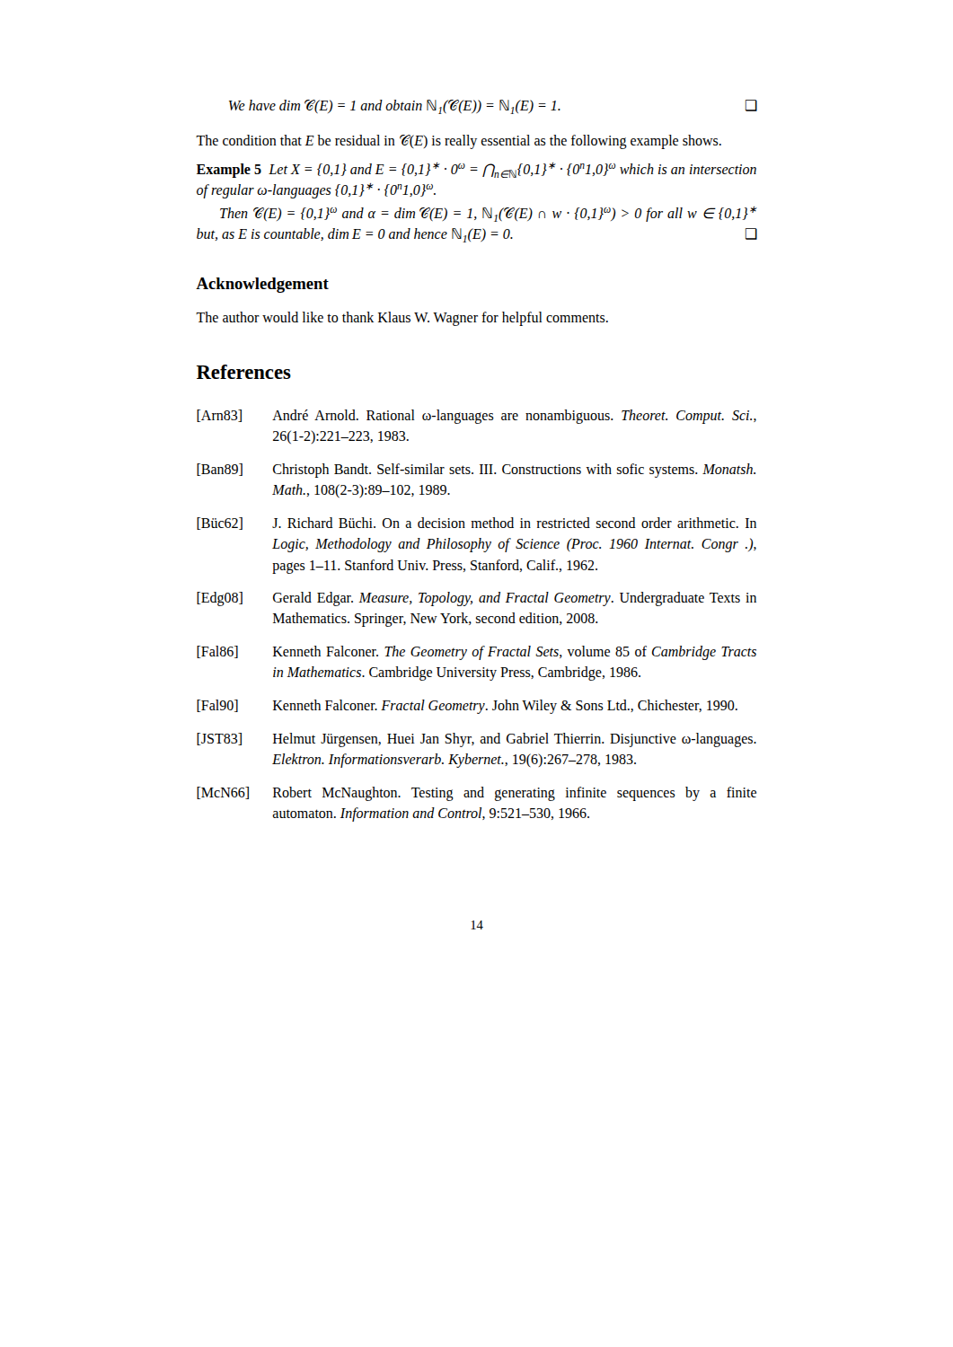We have dim 𝒞(E) = 1 and obtain ℕ1(𝒞(E)) = ℕ1(E) = 1. ❑
The condition that E be residual in 𝒞(E) is really essential as the following example shows.
Example 5 Let X = {0,1} and E = {0,1}∗ · 0ω = ⋂n∈ℕ{0,1}∗ · {0n1,0}ω which is an intersection of regular ω-languages {0,1}∗ · {0n1,0}ω.
Then 𝒞(E) = {0,1}ω and α = dim 𝒞(E) = 1, ℕ1(𝒞(E) ∩ w · {0,1}ω) > 0 for all w ∈ {0,1}∗ but, as E is countable, dim E = 0 and hence ℕ1(E) = 0.❑
Acknowledgement
The author would like to thank Klaus W. Wagner for helpful comments.
References
[Arn83]
André Arnold. Rational ω-languages are nonambiguous. Theoret. Comput. Sci., 26(1-2):221–223, 1983.
[Ban89]
Christoph Bandt. Self-similar sets. III. Constructions with sofic systems. Monatsh. Math., 108(2-3):89–102, 1989.
[Büc62]
J. Richard Büchi. On a decision method in restricted second order arithmetic. In Logic, Methodology and Philosophy of Science (Proc. 1960 Internat. Congr .), pages 1–11. Stanford Univ. Press, Stanford, Calif., 1962.
[Edg08]
Gerald Edgar. Measure, Topology, and Fractal Geometry. Undergraduate Texts in Mathematics. Springer, New York, second edition, 2008.
[Fal86]
Kenneth Falconer. The Geometry of Fractal Sets, volume 85 of Cambridge Tracts in Mathematics. Cambridge University Press, Cambridge, 1986.
[Fal90]
Kenneth Falconer. Fractal Geometry. John Wiley & Sons Ltd., Chichester, 1990.
[JST83]
Helmut Jürgensen, Huei Jan Shyr, and Gabriel Thierrin. Disjunctive ω-languages. Elektron. Informationsverarb. Kybernet., 19(6):267–278, 1983.
[McN66]
Robert McNaughton. Testing and generating infinite sequences by a finite automaton. Information and Control, 9:521–530, 1966.
14